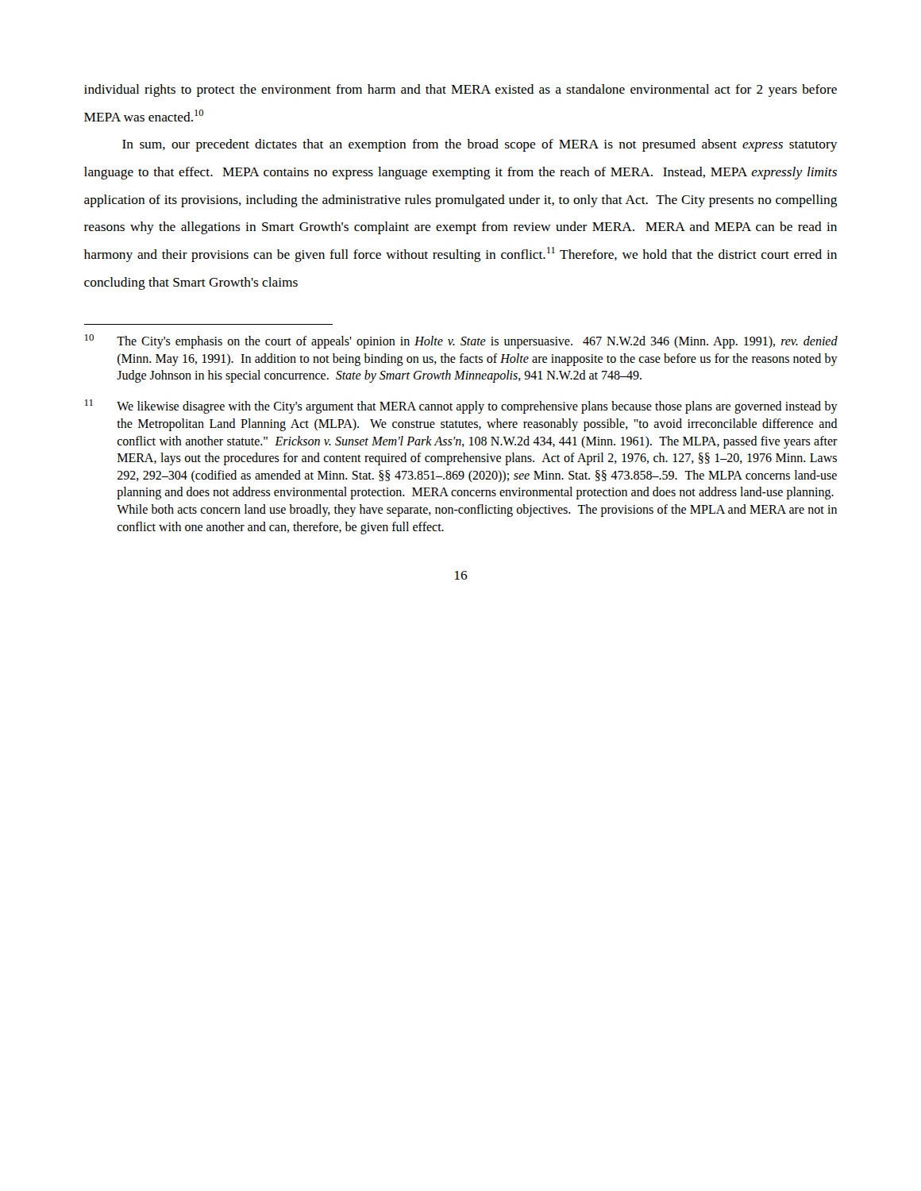individual rights to protect the environment from harm and that MERA existed as a standalone environmental act for 2 years before MEPA was enacted.10
In sum, our precedent dictates that an exemption from the broad scope of MERA is not presumed absent express statutory language to that effect. MEPA contains no express language exempting it from the reach of MERA. Instead, MEPA expressly limits application of its provisions, including the administrative rules promulgated under it, to only that Act. The City presents no compelling reasons why the allegations in Smart Growth's complaint are exempt from review under MERA. MERA and MEPA can be read in harmony and their provisions can be given full force without resulting in conflict.11 Therefore, we hold that the district court erred in concluding that Smart Growth's claims
10
The City's emphasis on the court of appeals' opinion in Holte v. State is unpersuasive. 467 N.W.2d 346 (Minn. App. 1991), rev. denied (Minn. May 16, 1991). In addition to not being binding on us, the facts of Holte are inapposite to the case before us for the reasons noted by Judge Johnson in his special concurrence. State by Smart Growth Minneapolis, 941 N.W.2d at 748–49.
11
We likewise disagree with the City's argument that MERA cannot apply to comprehensive plans because those plans are governed instead by the Metropolitan Land Planning Act (MLPA). We construe statutes, where reasonably possible, "to avoid irreconcilable difference and conflict with another statute." Erickson v. Sunset Mem'l Park Ass'n, 108 N.W.2d 434, 441 (Minn. 1961). The MLPA, passed five years after MERA, lays out the procedures for and content required of comprehensive plans. Act of April 2, 1976, ch. 127, §§ 1–20, 1976 Minn. Laws 292, 292–304 (codified as amended at Minn. Stat. §§ 473.851–.869 (2020)); see Minn. Stat. §§ 473.858–.59. The MLPA concerns land-use planning and does not address environmental protection. MERA concerns environmental protection and does not address land-use planning. While both acts concern land use broadly, they have separate, non-conflicting objectives. The provisions of the MPLA and MERA are not in conflict with one another and can, therefore, be given full effect.
16